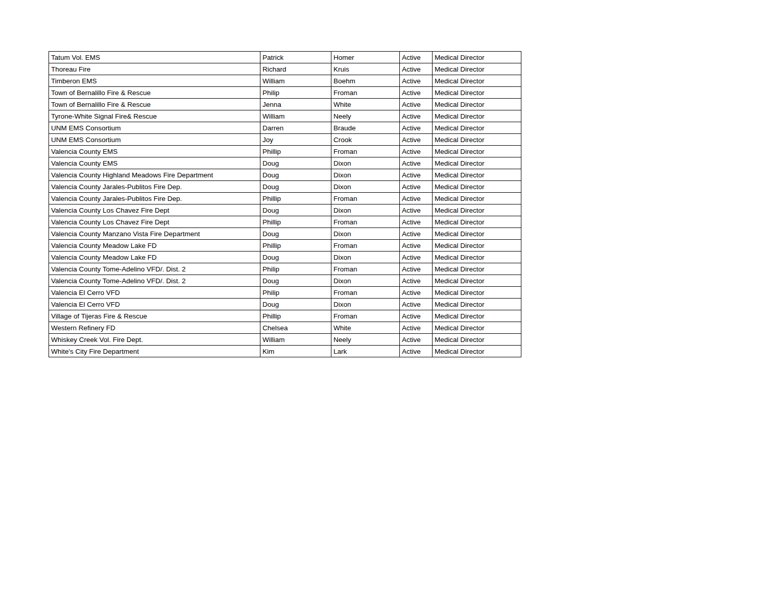| Tatum Vol. EMS | Patrick | Homer | Active | Medical Director |
| Thoreau Fire | Richard | Kruis | Active | Medical Director |
| Timberon EMS | William | Boehm | Active | Medical Director |
| Town of Bernalillo Fire & Rescue | Philip | Froman | Active | Medical Director |
| Town of Bernalillo Fire & Rescue | Jenna | White | Active | Medical Director |
| Tyrone-White Signal Fire& Rescue | William | Neely | Active | Medical Director |
| UNM EMS Consortium | Darren | Braude | Active | Medical Director |
| UNM EMS Consortium | Joy | Crook | Active | Medical Director |
| Valencia County EMS | Phillip | Froman | Active | Medical Director |
| Valencia County EMS | Doug | Dixon | Active | Medical Director |
| Valencia County Highland Meadows Fire Department | Doug | Dixon | Active | Medical Director |
| Valencia County Jarales-Publitos Fire Dep. | Doug | Dixon | Active | Medical Director |
| Valencia County Jarales-Publitos Fire Dep. | Phillip | Froman | Active | Medical Director |
| Valencia County Los Chavez Fire Dept | Doug | Dixon | Active | Medical Director |
| Valencia County Los Chavez Fire Dept | Phillip | Froman | Active | Medical Director |
| Valencia County Manzano Vista Fire Department | Doug | Dixon | Active | Medical Director |
| Valencia County Meadow Lake FD | Phillip | Froman | Active | Medical Director |
| Valencia County Meadow Lake FD | Doug | Dixon | Active | Medical Director |
| Valencia County Tome-Adelino VFD/. Dist. 2 | Philip | Froman | Active | Medical Director |
| Valencia County Tome-Adelino VFD/. Dist. 2 | Doug | Dixon | Active | Medical Director |
| Valencia El Cerro VFD | Philip | Froman | Active | Medical Director |
| Valencia El Cerro VFD | Doug | Dixon | Active | Medical Director |
| Village of Tijeras Fire & Rescue | Phillip | Froman | Active | Medical Director |
| Western Refinery FD | Chelsea | White | Active | Medical Director |
| Whiskey Creek Vol. Fire Dept. | William | Neely | Active | Medical Director |
| White's City Fire Department | Kim | Lark | Active | Medical Director |